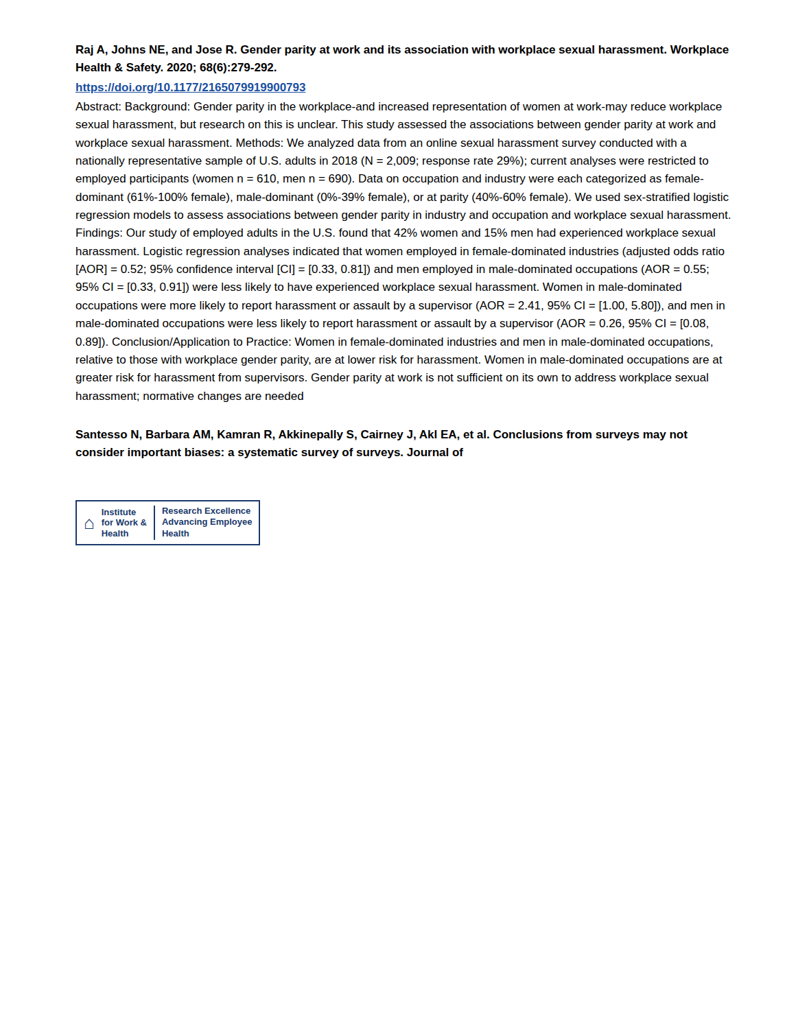Raj A, Johns NE, and Jose R. Gender parity at work and its association with workplace sexual harassment. Workplace Health & Safety. 2020; 68(6):279-292.
https://doi.org/10.1177/2165079919900793
Abstract: Background: Gender parity in the workplace-and increased representation of women at work-may reduce workplace sexual harassment, but research on this is unclear. This study assessed the associations between gender parity at work and workplace sexual harassment. Methods: We analyzed data from an online sexual harassment survey conducted with a nationally representative sample of U.S. adults in 2018 (N = 2,009; response rate 29%); current analyses were restricted to employed participants (women n = 610, men n = 690). Data on occupation and industry were each categorized as female-dominant (61%-100% female), male-dominant (0%-39% female), or at parity (40%-60% female). We used sex-stratified logistic regression models to assess associations between gender parity in industry and occupation and workplace sexual harassment. Findings: Our study of employed adults in the U.S. found that 42% women and 15% men had experienced workplace sexual harassment. Logistic regression analyses indicated that women employed in female-dominated industries (adjusted odds ratio [AOR] = 0.52; 95% confidence interval [CI] = [0.33, 0.81]) and men employed in male-dominated occupations (AOR = 0.55; 95% CI = [0.33, 0.91]) were less likely to have experienced workplace sexual harassment. Women in male-dominated occupations were more likely to report harassment or assault by a supervisor (AOR = 2.41, 95% CI = [1.00, 5.80]), and men in male-dominated occupations were less likely to report harassment or assault by a supervisor (AOR = 0.26, 95% CI = [0.08, 0.89]). Conclusion/Application to Practice: Women in female-dominated industries and men in male-dominated occupations, relative to those with workplace gender parity, are at lower risk for harassment. Women in male-dominated occupations are at greater risk for harassment from supervisors. Gender parity at work is not sufficient on its own to address workplace sexual harassment; normative changes are needed
Santesso N, Barbara AM, Kamran R, Akkinepally S, Cairney J, Akl EA, et al. Conclusions from surveys may not consider important biases: a systematic survey of surveys. Journal of
⌂ Institute
for Work &
Health Research Excellence
Advancing Employee
Health